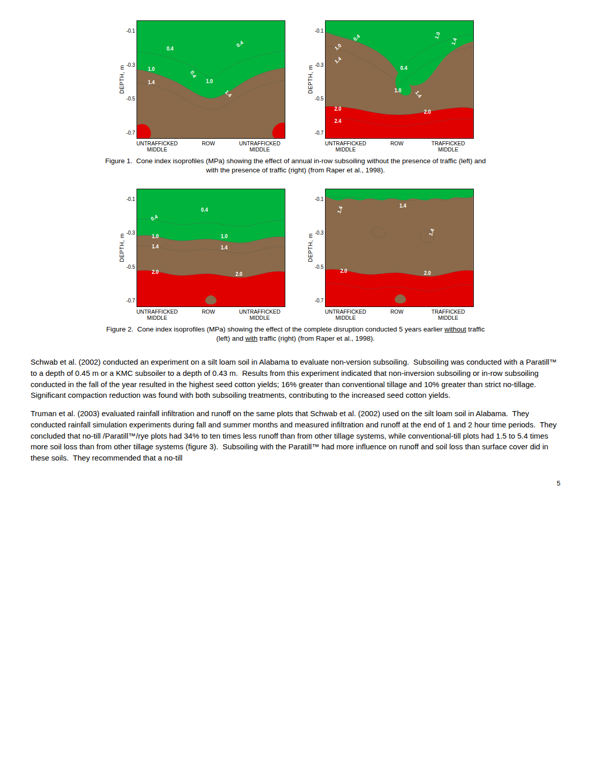DEPTH, m
-0.1 -0.3 -0.5 -0.7
0.4 0.4 0.4 1.0 1.0 1.4 1.4
UNTRAFFICKED
MIDDLE ROW UNTRAFFICKED
MIDDLE
DEPTH, m
-0.1 -0.3 -0.5 -0.7
0.4 1.0 1.4 1.0 1.4 0.4 1.0 1.4 2.0 2.0 2.4
UNTRAFFICKED
MIDDLE ROW TRAFFICKED
MIDDLE
Figure 1. Cone index isoprofiles (MPa) showing the effect of annual in-row subsoiling without the presence of traffic (left) and with the presence of traffic (right) (from Raper et al., 1998).
DEPTH, m
-0.1 -0.3 -0.5 -0.7
0.4 0.4 1.0 1.0 1.4 1.4 2.0 2.0
UNTRAFFICKED
MIDDLE ROW UNTRAFFICKED
MIDDLE
DEPTH, m
-0.1 -0.3 -0.5 -0.7
1.4 1.4 1.4 2.0 2.0
UNTRAFFICKED
MIDDLE ROW TRAFFICKED
MIDDLE
Figure 2. Cone index isoprofiles (MPa) showing the effect of the complete disruption conducted 5 years earlier without traffic (left) and with traffic (right) (from Raper et al., 1998).
Schwab et al. (2002) conducted an experiment on a silt loam soil in Alabama to evaluate non-version subsoiling. Subsoiling was conducted with a Paratill™ to a depth of 0.45 m or a KMC subsoiler to a depth of 0.43 m. Results from this experiment indicated that non-inversion subsoiling or in-row subsoiling conducted in the fall of the year resulted in the highest seed cotton yields; 16% greater than conventional tillage and 10% greater than strict no-tillage. Significant compaction reduction was found with both subsoiling treatments, contributing to the increased seed cotton yields.
Truman et al. (2003) evaluated rainfall infiltration and runoff on the same plots that Schwab et al. (2002) used on the silt loam soil in Alabama. They conducted rainfall simulation experiments during fall and summer months and measured infiltration and runoff at the end of 1 and 2 hour time periods. They concluded that no-till /Paratill™/rye plots had 34% to ten times less runoff than from other tillage systems, while conventional-till plots had 1.5 to 5.4 times more soil loss than from other tillage systems (figure 3). Subsoiling with the Paratill™ had more influence on runoff and soil loss than surface cover did in these soils. They recommended that a no-till
5